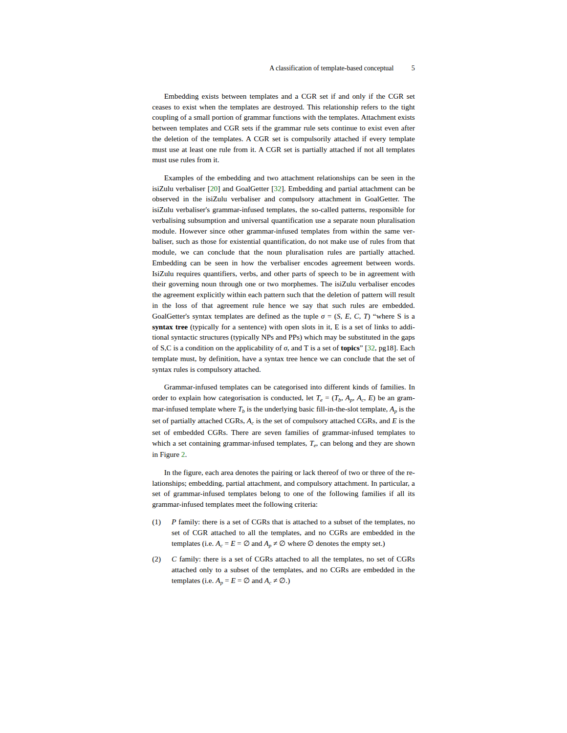A classification of template-based conceptual 5
Embedding exists between templates and a CGR set if and only if the CGR set ceases to exist when the templates are destroyed. This relationship refers to the tight coupling of a small portion of grammar functions with the templates. Attachment exists between templates and CGR sets if the grammar rule sets continue to exist even after the deletion of the templates. A CGR set is compulsorily attached if every template must use at least one rule from it. A CGR set is partially attached if not all templates must use rules from it.
Examples of the embedding and two attachment relationships can be seen in the isiZulu verbaliser [20] and GoalGetter [32]. Embedding and partial attachment can be observed in the isiZulu verbaliser and compulsory attachment in GoalGetter. The isiZulu verbaliser's grammar-infused templates, the so-called patterns, responsible for verbalising subsumption and universal quantification use a separate noun pluralisation module. However since other grammar-infused templates from within the same verbaliser, such as those for existential quantification, do not make use of rules from that module, we can conclude that the noun pluralisation rules are partially attached. Embedding can be seen in how the verbaliser encodes agreement between words. IsiZulu requires quantifiers, verbs, and other parts of speech to be in agreement with their governing noun through one or two morphemes. The isiZulu verbaliser encodes the agreement explicitly within each pattern such that the deletion of pattern will result in the loss of that agreement rule hence we say that such rules are embedded. GoalGetter's syntax templates are defined as the tuple σ = (S, E, C, T) “where S is a syntax tree (typically for a sentence) with open slots in it, E is a set of links to additional syntactic structures (typically NPs and PPs) which may be substituted in the gaps of S,C is a condition on the applicability of σ, and T is a set of topics” [32, pg18]. Each template must, by definition, have a syntax tree hence we can conclude that the set of syntax rules is compulsory attached.
Grammar-infused templates can be categorised into different kinds of families. In order to explain how categorisation is conducted, let Te = (Tb, Ap, Ac, E) be an grammar-infused template where Tb is the underlying basic fill-in-the-slot template, Ap is the set of partially attached CGRs, Ac is the set of compulsory attached CGRs, and E is the set of embedded CGRs. There are seven families of grammar-infused templates to which a set containing grammar-infused templates, Te, can belong and they are shown in Figure 2.
In the figure, each area denotes the pairing or lack thereof of two or three of the relationships; embedding, partial attachment, and compulsory attachment. In particular, a set of grammar-infused templates belong to one of the following families if all its grammar-infused templates meet the following criteria:
(1) P family: there is a set of CGRs that is attached to a subset of the templates, no set of CGR attached to all the templates, and no CGRs are embedded in the templates (i.e. Ac = E = ∅ and Ap ≠ ∅ where ∅ denotes the empty set.)
(2) C family: there is a set of CGRs attached to all the templates, no set of CGRs attached only to a subset of the templates, and no CGRs are embedded in the templates (i.e. Ap = E = ∅ and Ac ≠ ∅.)